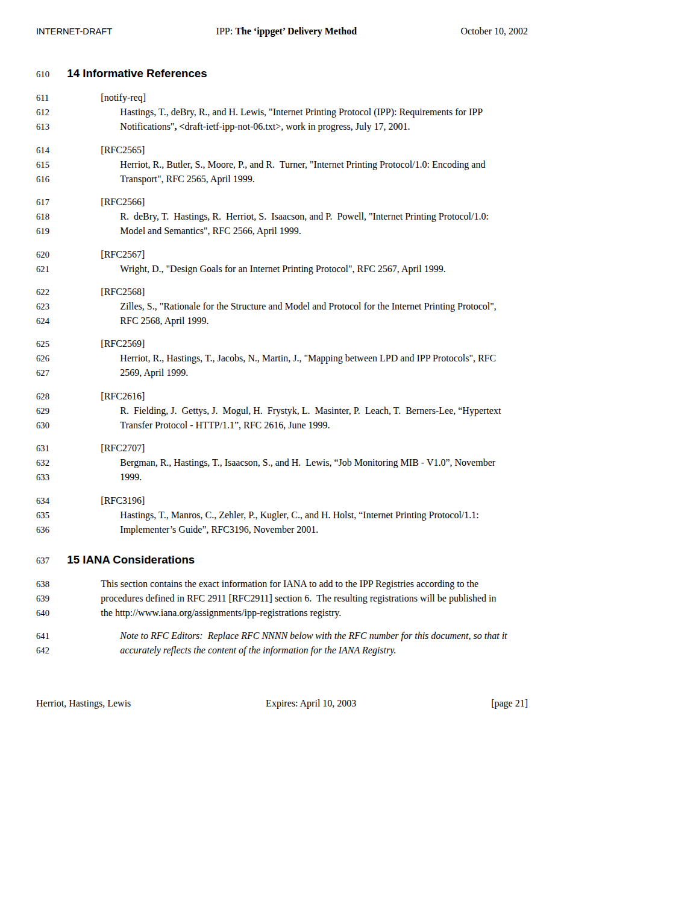INTERNET-DRAFT
IPP: The ‘ippget’ Delivery Method
October 10, 2002
610
14 Informative References
611
[notify-req]
612
Hastings, T., deBry, R., and H. Lewis, "Internet Printing Protocol (IPP): Requirements for IPP
613
Notifications", <draft-ietf-ipp-not-06.txt>, work in progress, July 17, 2001.
614
[RFC2565]
615
Herriot, R., Butler, S., Moore, P., and R. Turner, "Internet Printing Protocol/1.0: Encoding and
616
Transport", RFC 2565, April 1999.
617
[RFC2566]
618
R. deBry, T. Hastings, R. Herriot, S. Isaacson, and P. Powell, "Internet Printing Protocol/1.0:
619
Model and Semantics", RFC 2566, April 1999.
620
[RFC2567]
621
Wright, D., "Design Goals for an Internet Printing Protocol", RFC 2567, April 1999.
622
[RFC2568]
623
Zilles, S., "Rationale for the Structure and Model and Protocol for the Internet Printing Protocol",
624
RFC 2568, April 1999.
625
[RFC2569]
626
Herriot, R., Hastings, T., Jacobs, N., Martin, J., "Mapping between LPD and IPP Protocols", RFC
627
2569, April 1999.
628
[RFC2616]
629
R. Fielding, J. Gettys, J. Mogul, H. Frystyk, L. Masinter, P. Leach, T. Berners-Lee, “Hypertext
630
Transfer Protocol - HTTP/1.1”, RFC 2616, June 1999.
631
[RFC2707]
632
Bergman, R., Hastings, T., Isaacson, S., and H. Lewis, “Job Monitoring MIB - V1.0”, November
633
1999.
634
[RFC3196]
635
Hastings, T., Manros, C., Zehler, P., Kugler, C., and H. Holst, “Internet Printing Protocol/1.1:
636
Implementer’s Guide”, RFC3196, November 2001.
637
15 IANA Considerations
638
This section contains the exact information for IANA to add to the IPP Registries according to the
639
procedures defined in RFC 2911 [RFC2911] section 6. The resulting registrations will be published in
640
the http://www.iana.org/assignments/ipp-registrations registry.
641
Note to RFC Editors: Replace RFC NNNN below with the RFC number for this document, so that it
642
accurately reflects the content of the information for the IANA Registry.
Herriot, Hastings, Lewis
Expires: April 10, 2003
[page 21]